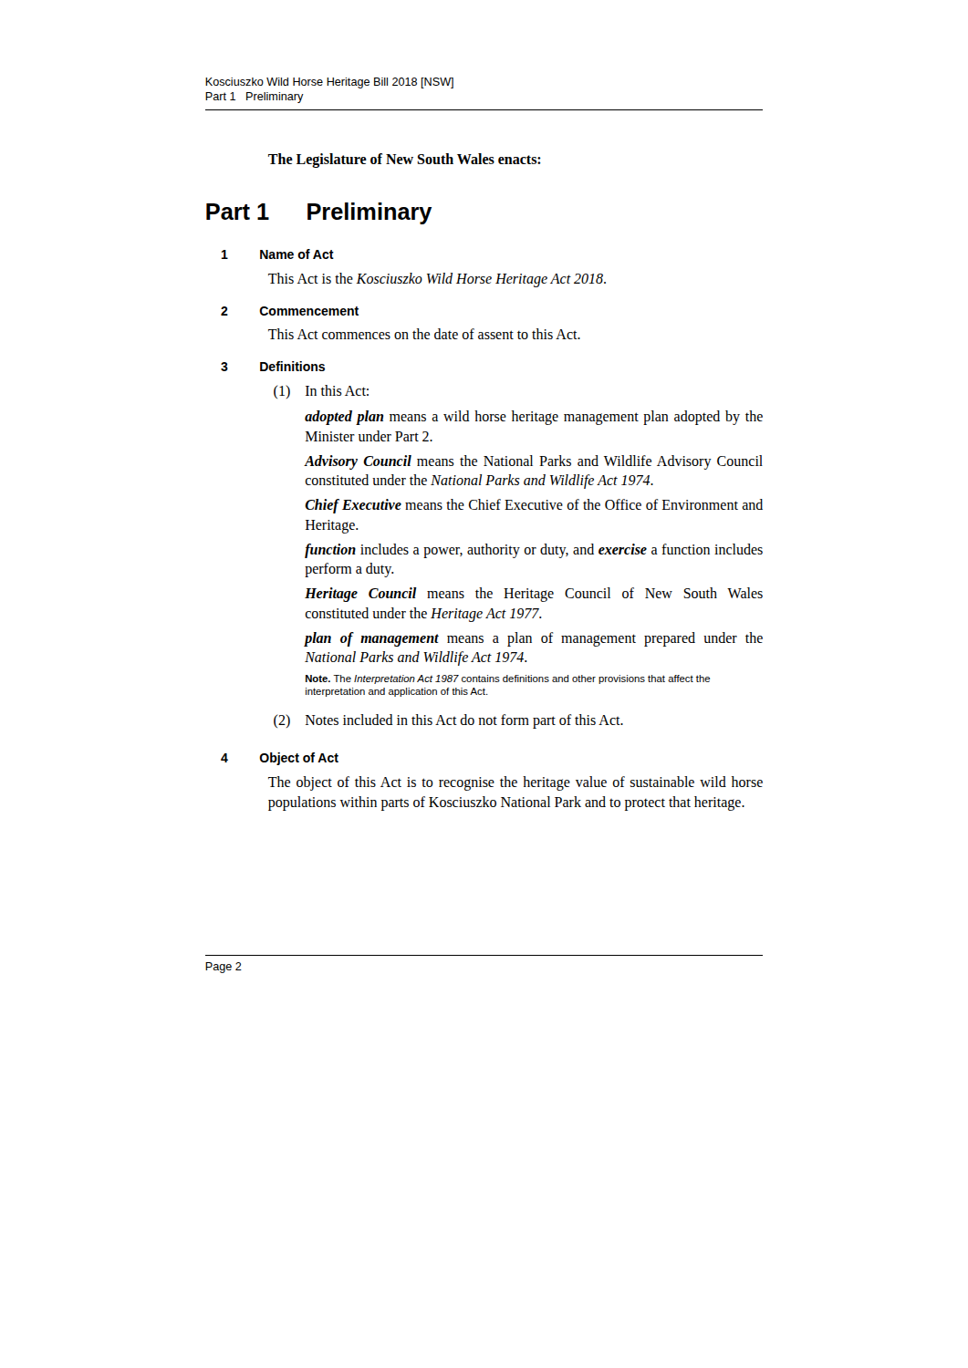Kosciuszko Wild Horse Heritage Bill 2018 [NSW] Part 1 Preliminary
The Legislature of New South Wales enacts:
Part 1 Preliminary
1 Name of Act
This Act is the Kosciuszko Wild Horse Heritage Act 2018.
2 Commencement
This Act commences on the date of assent to this Act.
3 Definitions
(1)
In this Act:
adopted plan means a wild horse heritage management plan adopted by the Minister under Part 2.
Advisory Council means the National Parks and Wildlife Advisory Council constituted under the National Parks and Wildlife Act 1974.
Chief Executive means the Chief Executive of the Office of Environment and Heritage.
function includes a power, authority or duty, and exercise a function includes perform a duty.
Heritage Council means the Heritage Council of New South Wales constituted under the Heritage Act 1977.
plan of management means a plan of management prepared under the National Parks and Wildlife Act 1974.
Note. The Interpretation Act 1987 contains definitions and other provisions that affect the interpretation and application of this Act.
(2)
Notes included in this Act do not form part of this Act.
4 Object of Act
The object of this Act is to recognise the heritage value of sustainable wild horse populations within parts of Kosciuszko National Park and to protect that heritage.
Page 2